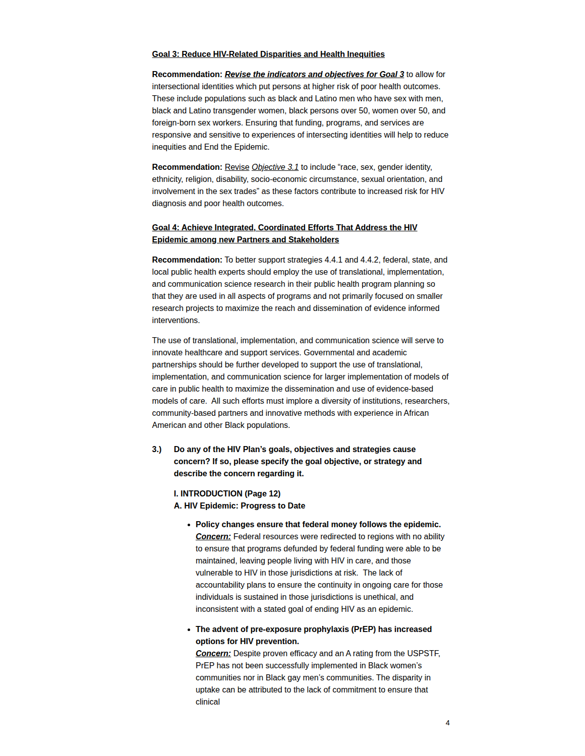Goal 3: Reduce HIV-Related Disparities and Health Inequities
Recommendation: Revise the indicators and objectives for Goal 3 to allow for intersectional identities which put persons at higher risk of poor health outcomes. These include populations such as black and Latino men who have sex with men, black and Latino transgender women, black persons over 50, women over 50, and foreign-born sex workers. Ensuring that funding, programs, and services are responsive and sensitive to experiences of intersecting identities will help to reduce inequities and End the Epidemic.
Recommendation: Revise Objective 3.1 to include “race, sex, gender identity, ethnicity, religion, disability, socio-economic circumstance, sexual orientation, and involvement in the sex trades” as these factors contribute to increased risk for HIV diagnosis and poor health outcomes.
Goal 4: Achieve Integrated, Coordinated Efforts That Address the HIV Epidemic among new Partners and Stakeholders
Recommendation: To better support strategies 4.4.1 and 4.4.2, federal, state, and local public health experts should employ the use of translational, implementation, and communication science research in their public health program planning so that they are used in all aspects of programs and not primarily focused on smaller research projects to maximize the reach and dissemination of evidence informed interventions.
The use of translational, implementation, and communication science will serve to innovate healthcare and support services. Governmental and academic partnerships should be further developed to support the use of translational, implementation, and communication science for larger implementation of models of care in public health to maximize the dissemination and use of evidence-based models of care. All such efforts must implore a diversity of institutions, researchers, community-based partners and innovative methods with experience in African American and other Black populations.
3.) Do any of the HIV Plan’s goals, objectives and strategies cause concern? If so, please specify the goal objective, or strategy and describe the concern regarding it.
I. INTRODUCTION (Page 12)
A. HIV Epidemic: Progress to Date
Policy changes ensure that federal money follows the epidemic.
Concern: Federal resources were redirected to regions with no ability to ensure that programs defunded by federal funding were able to be maintained, leaving people living with HIV in care, and those vulnerable to HIV in those jurisdictions at risk. The lack of accountability plans to ensure the continuity in ongoing care for those individuals is sustained in those jurisdictions is unethical, and inconsistent with a stated goal of ending HIV as an epidemic.
The advent of pre-exposure prophylaxis (PrEP) has increased options for HIV prevention.
Concern: Despite proven efficacy and an A rating from the USPSTF, PrEP has not been successfully implemented in Black women’s communities nor in Black gay men’s communities. The disparity in uptake can be attributed to the lack of commitment to ensure that clinical
4